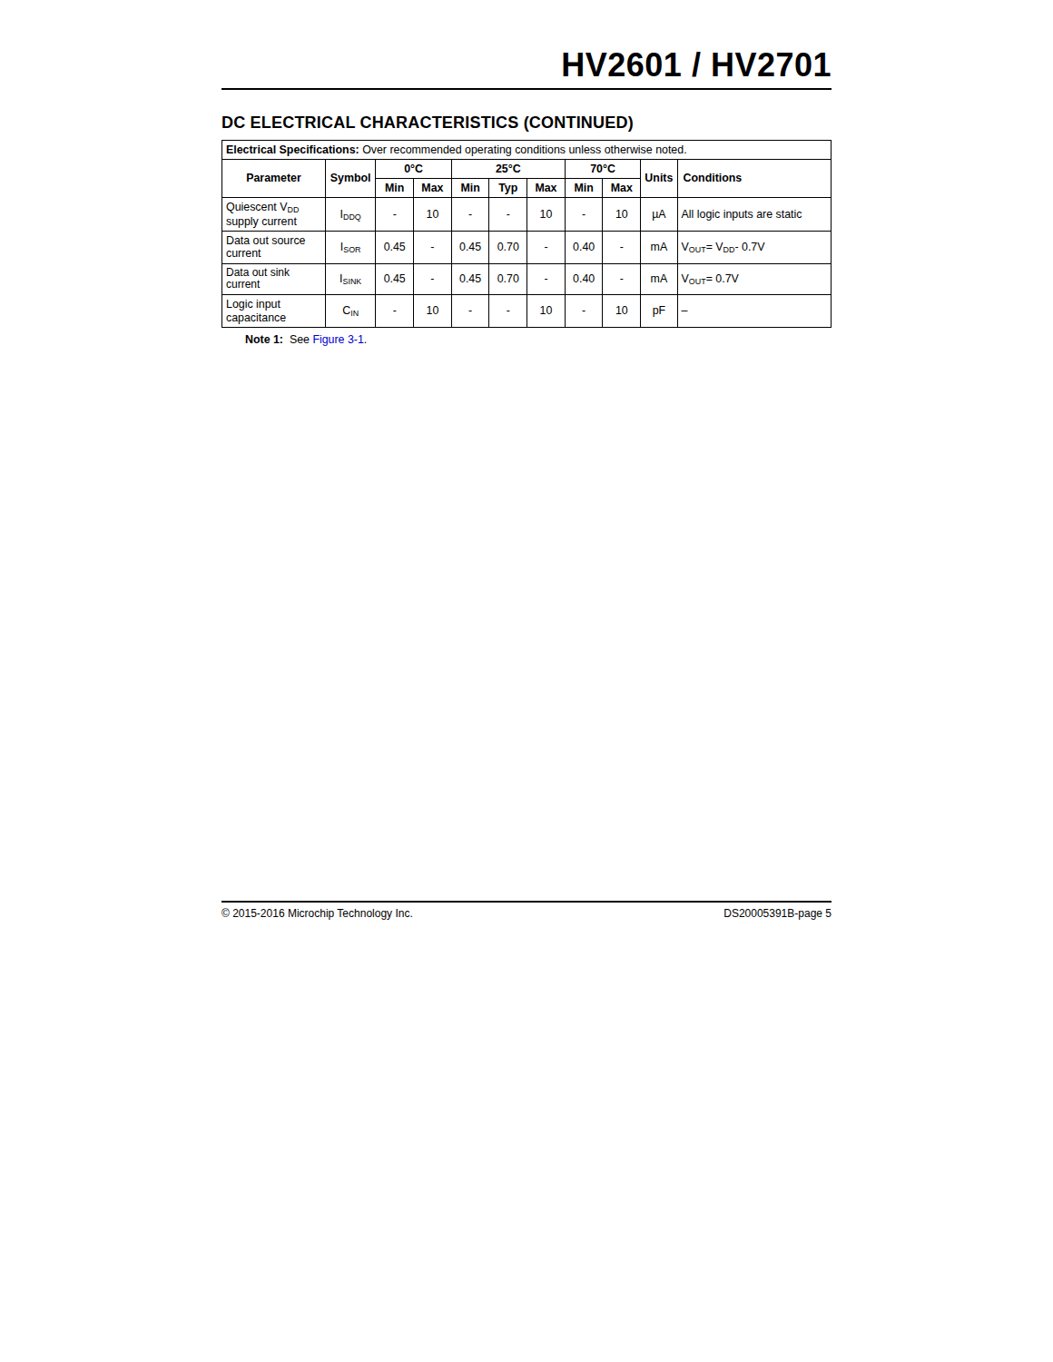HV2601 / HV2701
DC ELECTRICAL CHARACTERISTICS (CONTINUED)
| Electrical Specifications: Over recommended operating conditions unless otherwise noted. |
| Parameter | Symbol | 0°C | 25°C | 70°C | Units | Conditions |
| Min | Max | Min | Typ | Max | Min | Max |
| Quiescent V DD supply current | I DDQ | - | 10 | - | - | 10 | - | 10 | µA | All logic inputs are static |
| Data out source current | I SOR | 0.45 | - | 0.45 | 0.70 | - | 0.40 | - | mA | V OUT = V DD - 0.7V |
| Data out sink current | I SINK | 0.45 | - | 0.45 | 0.70 | - | 0.40 | - | mA | V OUT = 0.7V |
| Logic input capacitance | C IN | - | 10 | - | - | 10 | - | 10 | pF | – |
Note 1: See Figure 3-1.
© 2015-2016 Microchip Technology Inc. DS20005391B-page 5